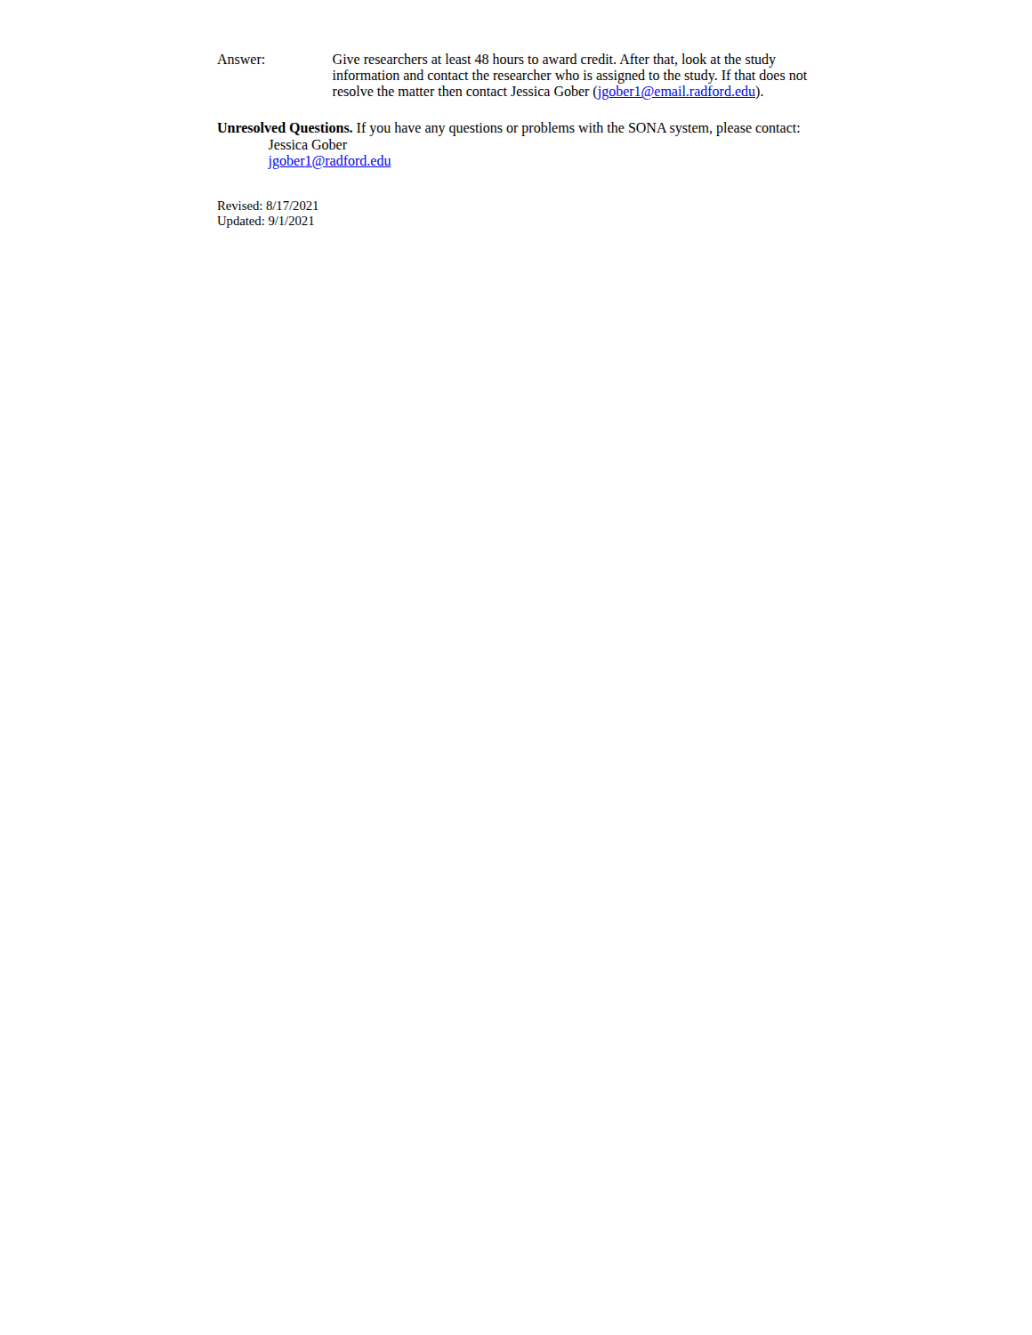Answer:
Give researchers at least 48 hours to award credit. After that, look at the study information and contact the researcher who is assigned to the study. If that does not resolve the matter then contact Jessica Gober (jgober1@email.radford.edu).
Unresolved Questions. If you have any questions or problems with the SONA system, please contact:
Jessica Gober
jgober1@radford.edu
Revised: 8/17/2021
Updated: 9/1/2021